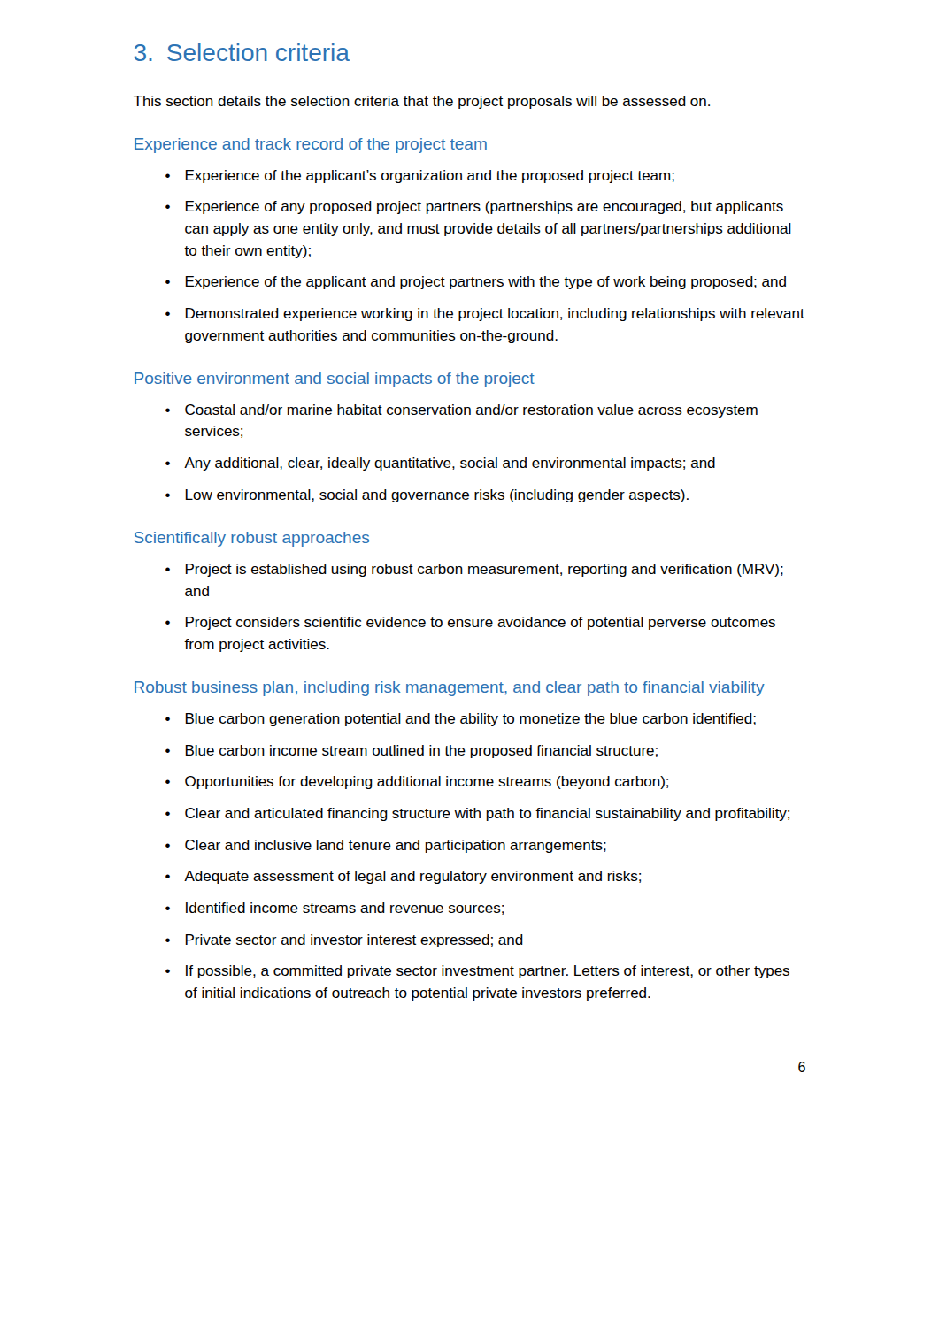3. Selection criteria
This section details the selection criteria that the project proposals will be assessed on.
Experience and track record of the project team
Experience of the applicant’s organization and the proposed project team;
Experience of any proposed project partners (partnerships are encouraged, but applicants can apply as one entity only, and must provide details of all partners/partnerships additional to their own entity);
Experience of the applicant and project partners with the type of work being proposed; and
Demonstrated experience working in the project location, including relationships with relevant government authorities and communities on-the-ground.
Positive environment and social impacts of the project
Coastal and/or marine habitat conservation and/or restoration value across ecosystem services;
Any additional, clear, ideally quantitative, social and environmental impacts; and
Low environmental, social and governance risks (including gender aspects).
Scientifically robust approaches
Project is established using robust carbon measurement, reporting and verification (MRV); and
Project considers scientific evidence to ensure avoidance of potential perverse outcomes from project activities.
Robust business plan, including risk management, and clear path to financial viability
Blue carbon generation potential and the ability to monetize the blue carbon identified;
Blue carbon income stream outlined in the proposed financial structure;
Opportunities for developing additional income streams (beyond carbon);
Clear and articulated financing structure with path to financial sustainability and profitability;
Clear and inclusive land tenure and participation arrangements;
Adequate assessment of legal and regulatory environment and risks;
Identified income streams and revenue sources;
Private sector and investor interest expressed; and
If possible, a committed private sector investment partner. Letters of interest, or other types of initial indications of outreach to potential private investors preferred.
6